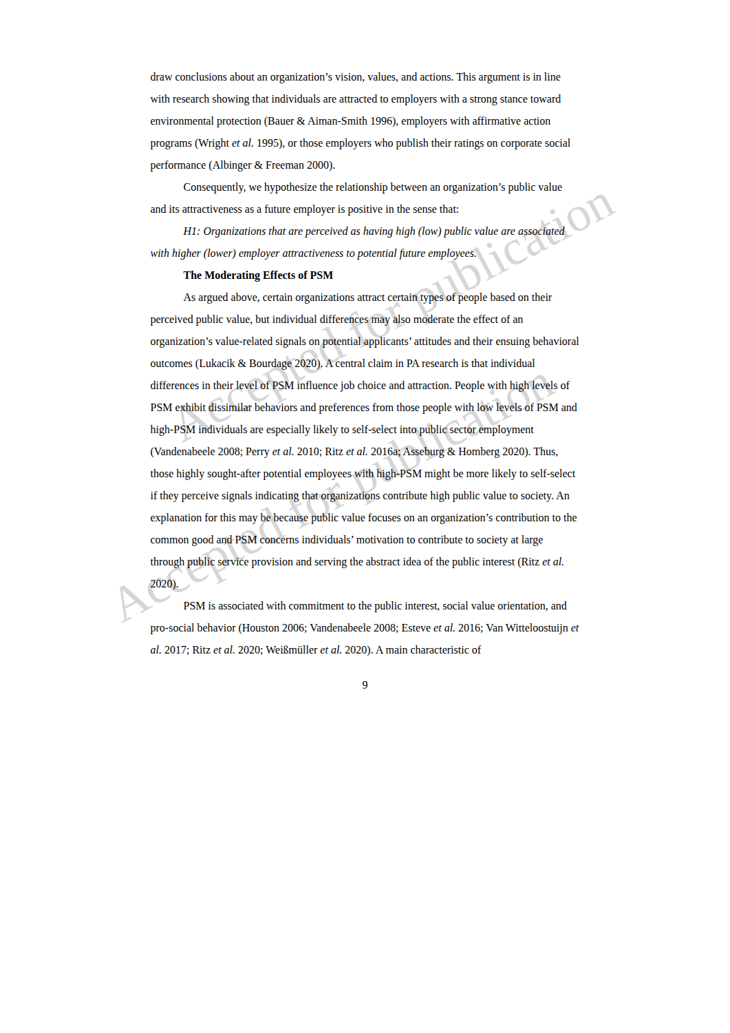Accepted for publication
Accepted for publication
draw conclusions about an organization’s vision, values, and actions. This argument is in line with research showing that individuals are attracted to employers with a strong stance toward environmental protection (Bauer & Aiman-Smith 1996), employers with affirmative action programs (Wright et al. 1995), or those employers who publish their ratings on corporate social performance (Albinger & Freeman 2000).
Consequently, we hypothesize the relationship between an organization’s public value and its attractiveness as a future employer is positive in the sense that:
H1: Organizations that are perceived as having high (low) public value are associated with higher (lower) employer attractiveness to potential future employees.
The Moderating Effects of PSM
As argued above, certain organizations attract certain types of people based on their perceived public value, but individual differences may also moderate the effect of an organization’s value-related signals on potential applicants’ attitudes and their ensuing behavioral outcomes (Lukacik & Bourdage 2020). A central claim in PA research is that individual differences in their level of PSM influence job choice and attraction. People with high levels of PSM exhibit dissimilar behaviors and preferences from those people with low levels of PSM and high-PSM individuals are especially likely to self-select into public sector employment (Vandenabeele 2008; Perry et al. 2010; Ritz et al. 2016a; Asseburg & Homberg 2020). Thus, those highly sought-after potential employees with high-PSM might be more likely to self-select if they perceive signals indicating that organizations contribute high public value to society. An explanation for this may be because public value focuses on an organization’s contribution to the common good and PSM concerns individuals’ motivation to contribute to society at large through public service provision and serving the abstract idea of the public interest (Ritz et al. 2020).
PSM is associated with commitment to the public interest, social value orientation, and pro-social behavior (Houston 2006; Vandenabeele 2008; Esteve et al. 2016; Van Witteloostuijn et al. 2017; Ritz et al. 2020; Weißmüller et al. 2020). A main characteristic of
9